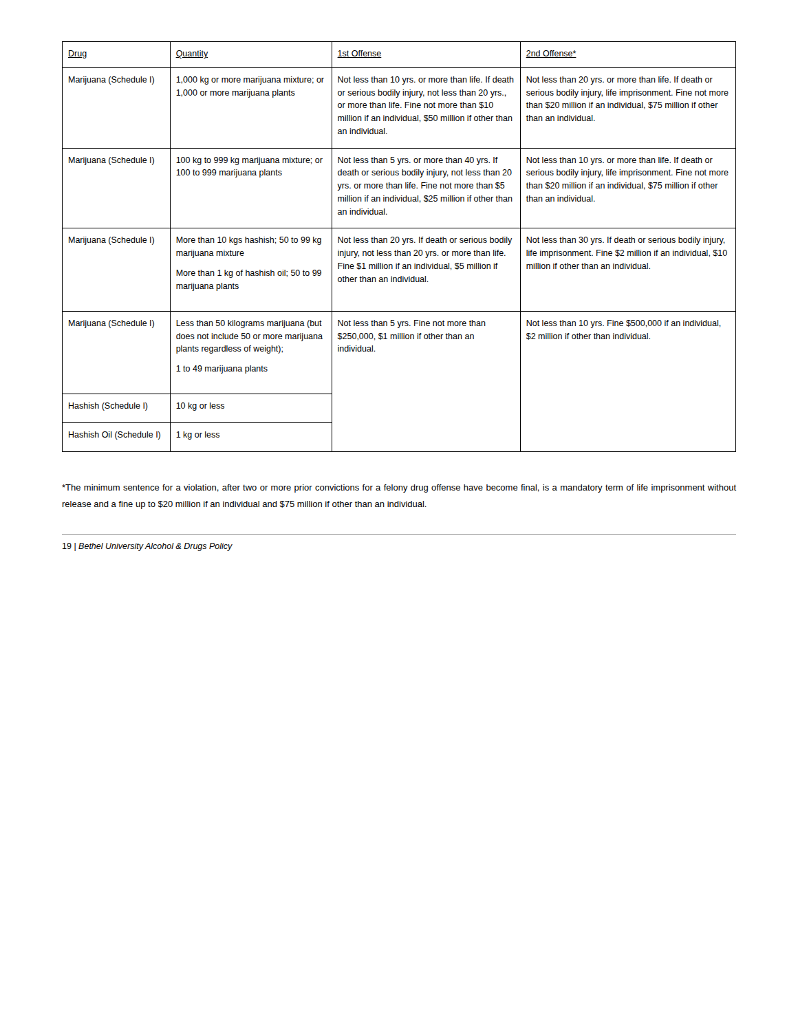| Drug | Quantity | 1st Offense | 2nd Offense* |
| --- | --- | --- | --- |
| Marijuana (Schedule I) | 1,000 kg or more marijuana mixture; or 1,000 or more marijuana plants | Not less than 10 yrs. or more than life. If death or serious bodily injury, not less than 20 yrs., or more than life. Fine not more than $10 million if an individual, $50 million if other than an individual. | Not less than 20 yrs. or more than life. If death or serious bodily injury, life imprisonment. Fine not more than $20 million if an individual, $75 million if other than an individual. |
| Marijuana (Schedule I) | 100 kg to 999 kg marijuana mixture; or 100 to 999 marijuana plants | Not less than 5 yrs. or more than 40 yrs. If death or serious bodily injury, not less than 20 yrs. or more than life. Fine not more than $5 million if an individual, $25 million if other than an individual. | Not less than 10 yrs. or more than life. If death or serious bodily injury, life imprisonment. Fine not more than $20 million if an individual, $75 million if other than an individual. |
| Marijuana (Schedule I) | More than 10 kgs hashish; 50 to 99 kg marijuana mixture More than 1 kg of hashish oil; 50 to 99 marijuana plants | Not less than 20 yrs. If death or serious bodily injury, not less than 20 yrs. or more than life. Fine $1 million if an individual, $5 million if other than an individual. | Not less than 30 yrs. If death or serious bodily injury, life imprisonment. Fine $2 million if an individual, $10 million if other than an individual. |
| Marijuana (Schedule I) | Less than 50 kilograms marijuana (but does not include 50 or more marijuana plants regardless of weight); 1 to 49 marijuana plants | Not less than 5 yrs. Fine not more than $250,000, $1 million if other than an individual. | Not less than 10 yrs. Fine $500,000 if an individual, $2 million if other than individual. |
| Hashish (Schedule I) | 10 kg or less |
| Hashish Oil (Schedule I) | 1 kg or less |
*The minimum sentence for a violation, after two or more prior convictions for a felony drug offense have become final, is a mandatory term of life imprisonment without release and a fine up to $20 million if an individual and $75 million if other than an individual.
19 | Bethel University Alcohol & Drugs Policy